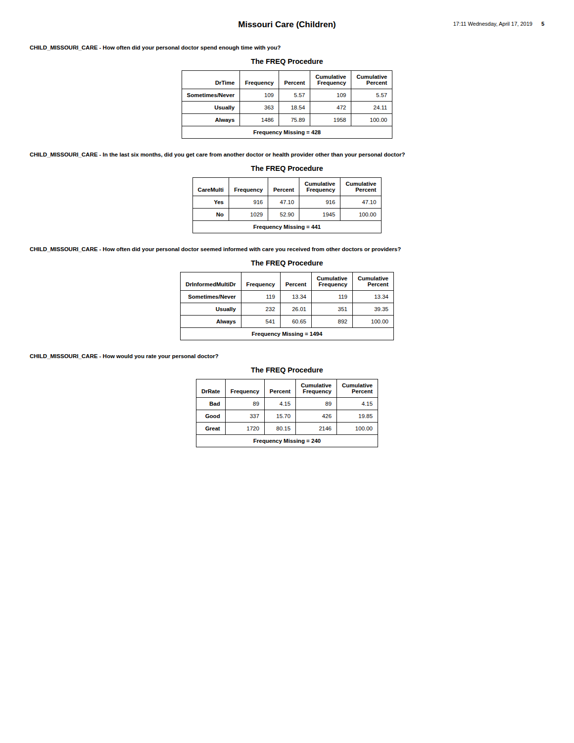Missouri Care (Children)
17:11 Wednesday, April 17, 20195
CHILD_MISSOURI_CARE - How often did your personal doctor spend enough time with you?
The FREQ Procedure
| DrTime | Frequency | Percent | Cumulative Frequency | Cumulative Percent |
| --- | --- | --- | --- | --- |
| Sometimes/Never | 109 | 5.57 | 109 | 5.57 |
| Usually | 363 | 18.54 | 472 | 24.11 |
| Always | 1486 | 75.89 | 1958 | 100.00 |
| Frequency Missing = 428 |
CHILD_MISSOURI_CARE - In the last six months, did you get care from another doctor or health provider other than your personal doctor?
The FREQ Procedure
| CareMulti | Frequency | Percent | Cumulative Frequency | Cumulative Percent |
| --- | --- | --- | --- | --- |
| Yes | 916 | 47.10 | 916 | 47.10 |
| No | 1029 | 52.90 | 1945 | 100.00 |
| Frequency Missing = 441 |
CHILD_MISSOURI_CARE - How often did your personal doctor seemed informed with care you received from other doctors or providers?
The FREQ Procedure
| DrInformedMultiDr | Frequency | Percent | Cumulative Frequency | Cumulative Percent |
| --- | --- | --- | --- | --- |
| Sometimes/Never | 119 | 13.34 | 119 | 13.34 |
| Usually | 232 | 26.01 | 351 | 39.35 |
| Always | 541 | 60.65 | 892 | 100.00 |
| Frequency Missing = 1494 |
CHILD_MISSOURI_CARE - How would you rate your personal doctor?
The FREQ Procedure
| DrRate | Frequency | Percent | Cumulative Frequency | Cumulative Percent |
| --- | --- | --- | --- | --- |
| Bad | 89 | 4.15 | 89 | 4.15 |
| Good | 337 | 15.70 | 426 | 19.85 |
| Great | 1720 | 80.15 | 2146 | 100.00 |
| Frequency Missing = 240 |